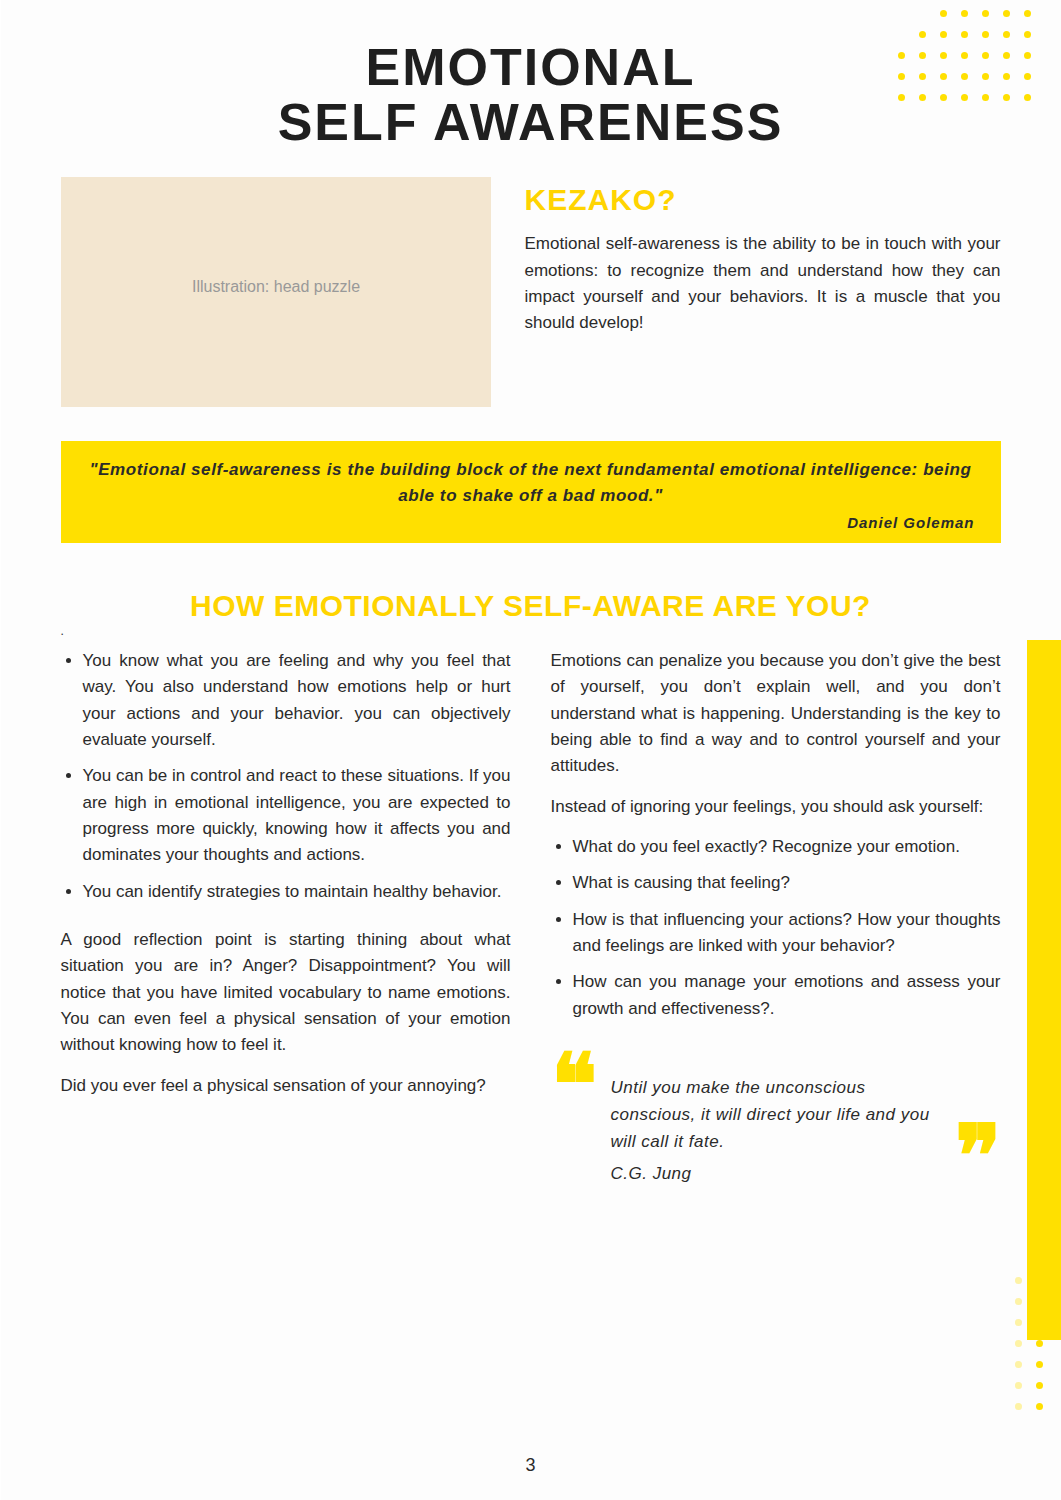EMOTIONAL
SELF AWARENESS
KEZAKO?
Emotional self-awareness is the ability to be in touch with your emotions: to recognize them and understand how they can impact yourself and your behaviors. It is a muscle that you should develop!
"Emotional self-awareness is the building block of the next fundamental emotional intelligence: being able to shake off a bad mood."
Daniel Goleman
HOW EMOTIONALLY SELF-AWARE ARE YOU?
.
You know what you are feeling and why you feel that way. You also understand how emotions help or hurt your actions and your behavior. you can objectively evaluate yourself.
You can be in control and react to these situations. If you are high in emotional intelligence, you are expected to progress more quickly, knowing how it affects you and dominates your thoughts and actions.
You can identify strategies to maintain healthy behavior.
A good reflection point is starting thining about what situation you are in? Anger? Disappointment? You will notice that you have limited vocabulary to name emotions. You can even feel a physical sensation of your emotion without knowing how to feel it.
Did you ever feel a physical sensation of your annoying?
Emotions can penalize you because you don’t give the best of yourself, you don’t explain well, and you don’t understand what is happening. Understanding is the key to being able to find a way and to control yourself and your attitudes.
Instead of ignoring your feelings, you should ask yourself:
What do you feel exactly? Recognize your emotion.
What is causing that feeling?
How is that influencing your actions? How your thoughts and feelings are linked with your behavior?
How can you manage your emotions and assess your growth and effectiveness?.
❝
Until you make the unconscious conscious, it will direct your life and you will call it fate. C.G. Jung
❞
3